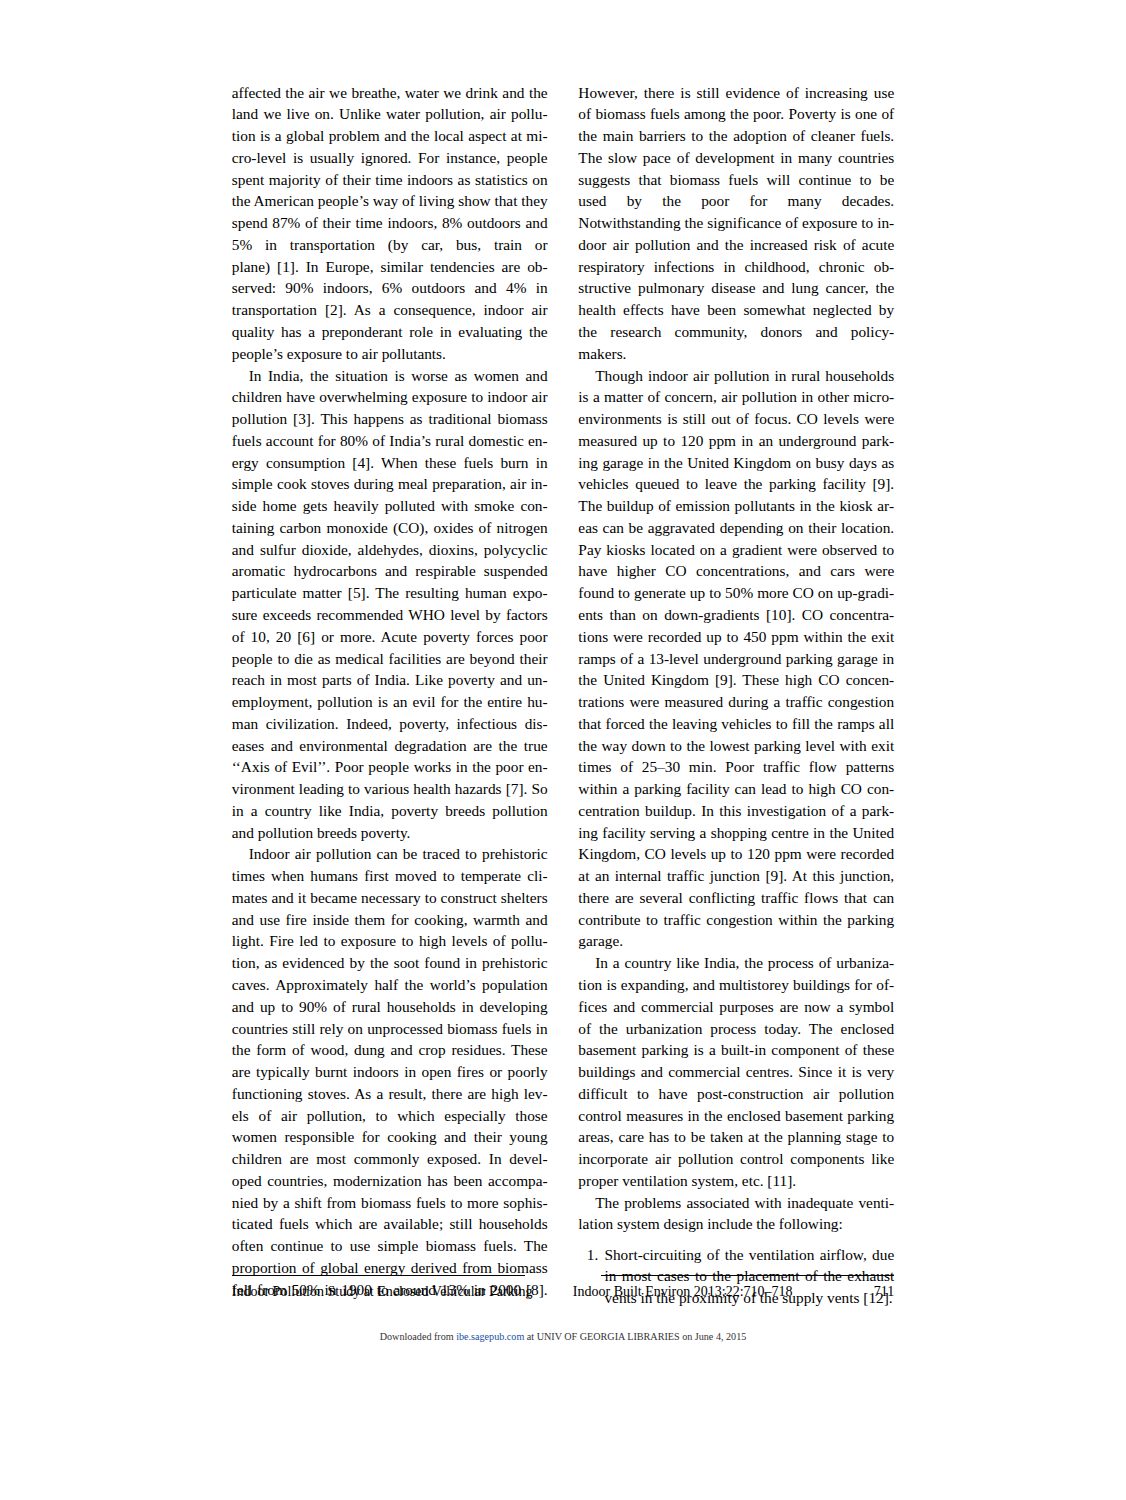affected the air we breathe, water we drink and the land we live on. Unlike water pollution, air pollution is a global problem and the local aspect at micro-level is usually ignored. For instance, people spent majority of their time indoors as statistics on the American people’s way of living show that they spend 87% of their time indoors, 8% outdoors and 5% in transportation (by car, bus, train or plane) [1]. In Europe, similar tendencies are observed: 90% indoors, 6% outdoors and 4% in transportation [2]. As a consequence, indoor air quality has a preponderant role in evaluating the people’s exposure to air pollutants.
In India, the situation is worse as women and children have overwhelming exposure to indoor air pollution [3]. This happens as traditional biomass fuels account for 80% of India’s rural domestic energy consumption [4]. When these fuels burn in simple cook stoves during meal preparation, air inside home gets heavily polluted with smoke containing carbon monoxide (CO), oxides of nitrogen and sulfur dioxide, aldehydes, dioxins, polycyclic aromatic hydrocarbons and respirable suspended particulate matter [5]. The resulting human exposure exceeds recommended WHO level by factors of 10, 20 [6] or more. Acute poverty forces poor people to die as medical facilities are beyond their reach in most parts of India. Like poverty and unemployment, pollution is an evil for the entire human civilization. Indeed, poverty, infectious diseases and environmental degradation are the true ‘‘Axis of Evil’’. Poor people works in the poor environment leading to various health hazards [7]. So in a country like India, poverty breeds pollution and pollution breeds poverty.
Indoor air pollution can be traced to prehistoric times when humans first moved to temperate climates and it became necessary to construct shelters and use fire inside them for cooking, warmth and light. Fire led to exposure to high levels of pollution, as evidenced by the soot found in prehistoric caves. Approximately half the world’s population and up to 90% of rural households in developing countries still rely on unprocessed biomass fuels in the form of wood, dung and crop residues. These are typically burnt indoors in open fires or poorly functioning stoves. As a result, there are high levels of air pollution, to which especially those women responsible for cooking and their young children are most commonly exposed. In developed countries, modernization has been accompanied by a shift from biomass fuels to more sophisticated fuels which are available; still households often continue to use simple biomass fuels. The proportion of global energy derived from biomass fell from 50% in 1900 to around 13% in 2000 [8]. However, there is still evidence of increasing use of biomass fuels among the poor. Poverty is one of the main barriers to the adoption of cleaner fuels. The slow pace of development in many countries suggests that biomass fuels will continue to be used by the poor for many decades. Notwithstanding the significance of exposure to indoor air pollution and the increased risk of acute respiratory infections in childhood, chronic obstructive pulmonary disease and lung cancer, the health effects have been somewhat neglected by the research community, donors and policy-makers.
Though indoor air pollution in rural households is a matter of concern, air pollution in other micro-environments is still out of focus. CO levels were measured up to 120 ppm in an underground parking garage in the United Kingdom on busy days as vehicles queued to leave the parking facility [9]. The buildup of emission pollutants in the kiosk areas can be aggravated depending on their location. Pay kiosks located on a gradient were observed to have higher CO concentrations, and cars were found to generate up to 50% more CO on up-gradients than on down-gradients [10]. CO concentrations were recorded up to 450 ppm within the exit ramps of a 13-level underground parking garage in the United Kingdom [9]. These high CO concentrations were measured during a traffic congestion that forced the leaving vehicles to fill the ramps all the way down to the lowest parking level with exit times of 25–30 min. Poor traffic flow patterns within a parking facility can lead to high CO concentration buildup. In this investigation of a parking facility serving a shopping centre in the United Kingdom, CO levels up to 120 ppm were recorded at an internal traffic junction [9]. At this junction, there are several conflicting traffic flows that can contribute to traffic congestion within the parking garage.
In a country like India, the process of urbanization is expanding, and multistorey buildings for offices and commercial purposes are now a symbol of the urbanization process today. The enclosed basement parking is a built-in component of these buildings and commercial centres. Since it is very difficult to have post-construction air pollution control measures in the enclosed basement parking areas, care has to be taken at the planning stage to incorporate air pollution control components like proper ventilation system, etc. [11].
The problems associated with inadequate ventilation system design include the following:
Short-circuiting of the ventilation airflow, due in most cases to the placement of the exhaust vents in the proximity of the supply vents [12].
Indoor Pollution Study at Enclosed Vehicular Parking
Indoor Built Environ 2013;22:710–718
711
Downloaded from ibe.sagepub.com at UNIV OF GEORGIA LIBRARIES on June 4, 2015